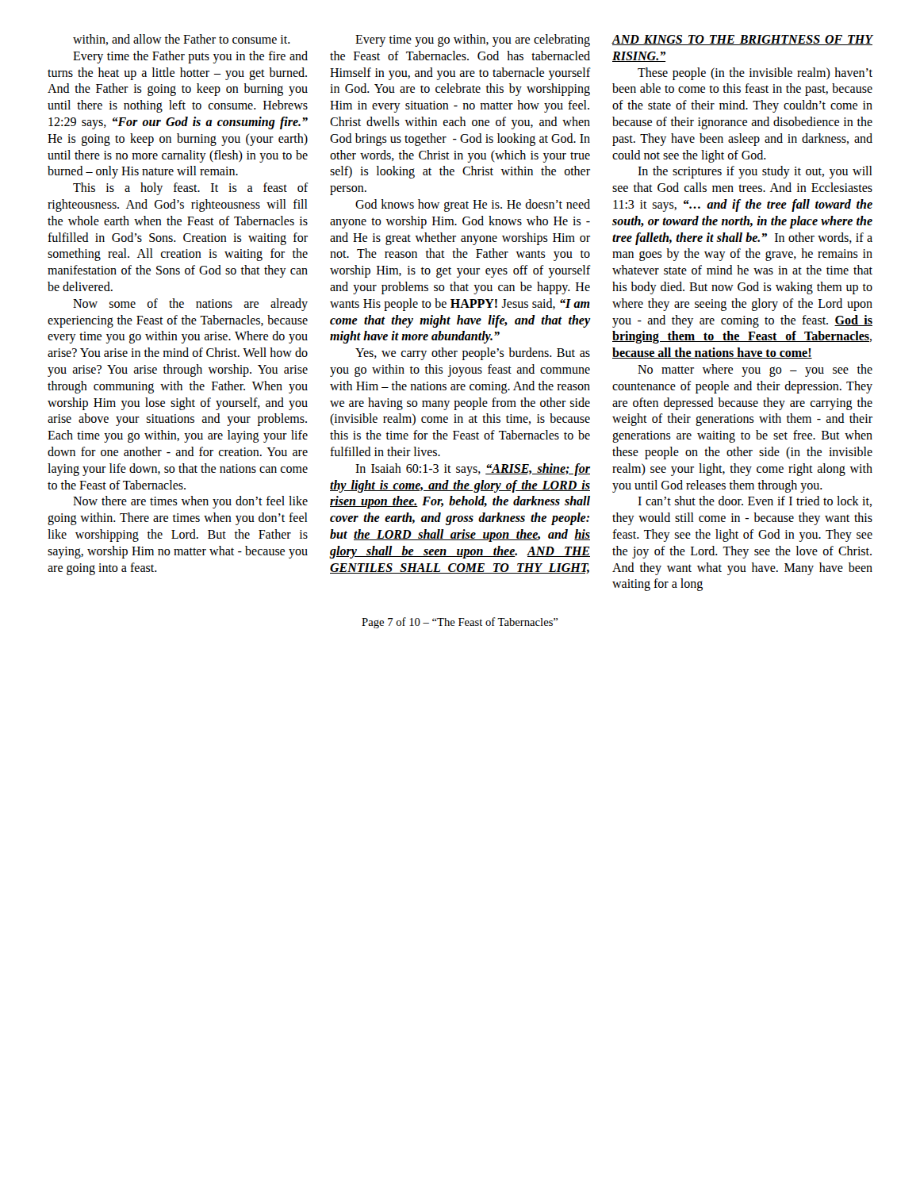within, and allow the Father to consume it.
Every time the Father puts you in the fire and turns the heat up a little hotter – you get burned. And the Father is going to keep on burning you until there is nothing left to consume. Hebrews 12:29 says, “For our God is a consuming fire.” He is going to keep on burning you (your earth) until there is no more carnality (flesh) in you to be burned – only His nature will remain.
This is a holy feast. It is a feast of righteousness. And God’s righteousness will fill the whole earth when the Feast of Tabernacles is fulfilled in God’s Sons. Creation is waiting for something real. All creation is waiting for the manifestation of the Sons of God so that they can be delivered.
Now some of the nations are already experiencing the Feast of the Tabernacles, because every time you go within you arise. Where do you arise? You arise in the mind of Christ. Well how do you arise? You arise through worship. You arise through communing with the Father. When you worship Him you lose sight of yourself, and you arise above your situations and your problems. Each time you go within, you are laying your life down for one another - and for creation. You are laying your life down, so that the nations can come to the Feast of Tabernacles.
Now there are times when you don’t feel like going within. There are times when you don’t feel like worshipping the Lord. But the Father is saying, worship Him no matter what - because you are going into a feast.
Every time you go within, you are celebrating the Feast of Tabernacles. God has tabernacled Himself in you, and you are to tabernacle yourself in God. You are to celebrate this by worshipping Him in every situation - no matter how you feel. Christ dwells within each one of you, and when God brings us together - God is looking at God. In other words, the Christ in you (which is your true self) is looking at the Christ within the other person.
God knows how great He is. He doesn’t need anyone to worship Him. God knows who He is - and He is great whether anyone worships Him or not. The reason that the Father wants you to worship Him, is to get your eyes off of yourself and your problems so that you can be happy. He wants His people to be HAPPY! Jesus said, “I am come that they might have life, and that they might have it more abundantly.”
Yes, we carry other people’s burdens. But as you go within to this joyous feast and commune with Him – the nations are coming. And the reason we are having so many people from the other side (invisible realm) come in at this time, is because this is the time for the Feast of Tabernacles to be fulfilled in their lives.
In Isaiah 60:1-3 it says, “ARISE, shine; for thy light is come, and the glory of the LORD is risen upon thee. For, behold, the darkness shall cover the earth, and gross darkness the people: but the LORD shall arise upon thee, and his glory shall be seen upon thee. AND THE GENTILES SHALL COME TO THY LIGHT, AND KINGS TO THE BRIGHTNESS OF THY RISING.”
These people (in the invisible realm) haven’t been able to come to this feast in the past, because of the state of their mind. They couldn’t come in because of their ignorance and disobedience in the past. They have been asleep and in darkness, and could not see the light of God.
In the scriptures if you study it out, you will see that God calls men trees. And in Ecclesiastes 11:3 it says, “… and if the tree fall toward the south, or toward the north, in the place where the tree falleth, there it shall be.” In other words, if a man goes by the way of the grave, he remains in whatever state of mind he was in at the time that his body died. But now God is waking them up to where they are seeing the glory of the Lord upon you - and they are coming to the feast. God is bringing them to the Feast of Tabernacles, because all the nations have to come!
No matter where you go – you see the countenance of people and their depression. They are often depressed because they are carrying the weight of their generations with them - and their generations are waiting to be set free. But when these people on the other side (in the invisible realm) see your light, they come right along with you until God releases them through you.
I can’t shut the door. Even if I tried to lock it, they would still come in - because they want this feast. They see the light of God in you. They see the joy of the Lord. They see the love of Christ. And they want what you have. Many have been waiting for a long
Page 7 of 10 – “The Feast of Tabernacles”